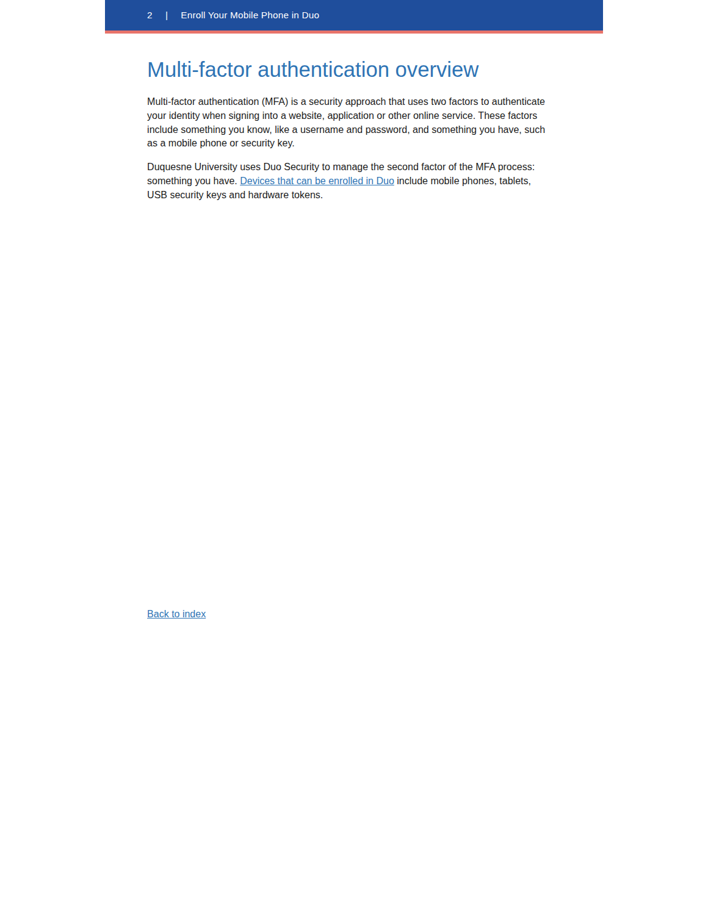2 | Enroll Your Mobile Phone in Duo
Multi-factor authentication overview
Multi-factor authentication (MFA) is a security approach that uses two factors to authenticate your identity when signing into a website, application or other online service. These factors include something you know, like a username and password, and something you have, such as a mobile phone or security key.
Duquesne University uses Duo Security to manage the second factor of the MFA process: something you have. Devices that can be enrolled in Duo include mobile phones, tablets, USB security keys and hardware tokens.
Back to index